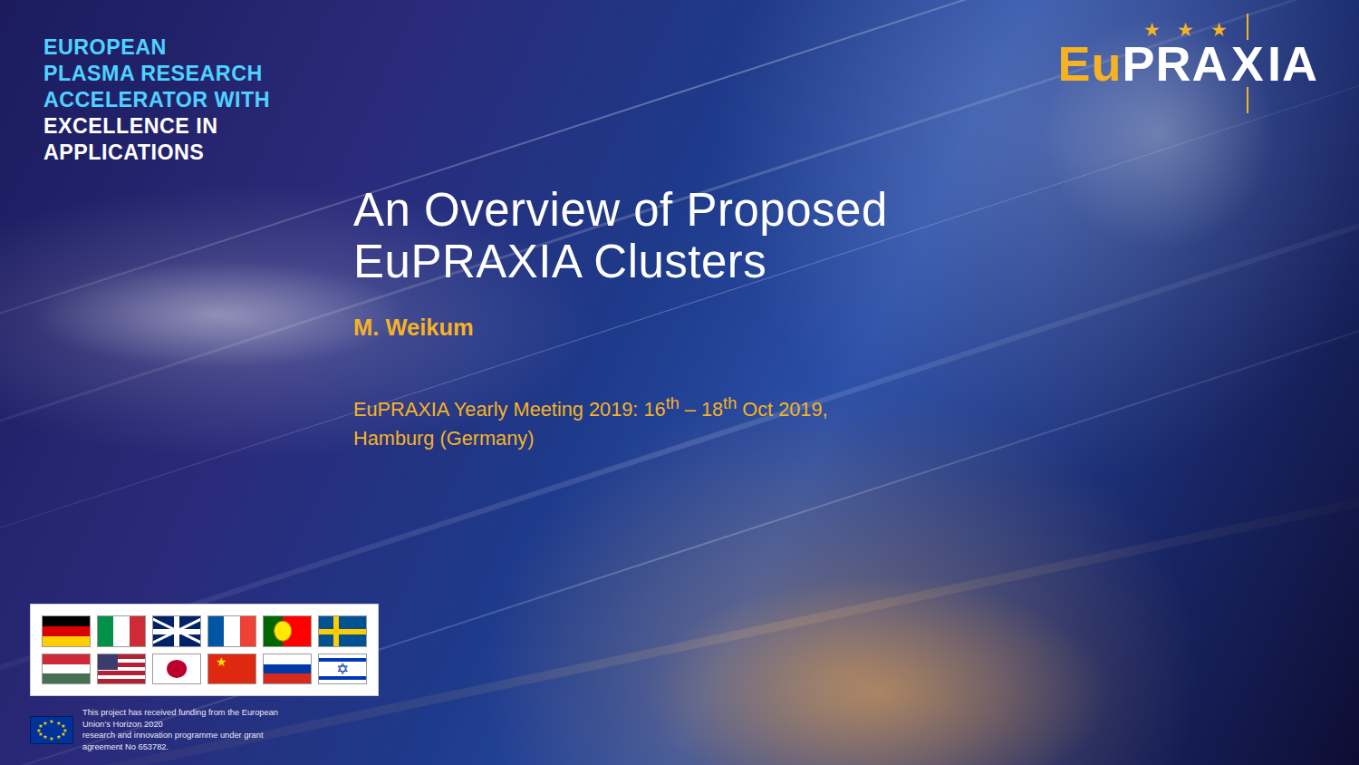European Plasma Research Accelerator with Excellence in Applications
★ ★ ★
Eu PRAXIA
An Overview of Proposed
EuPRAXIA Clusters
M. Weikum
EuPRAXIA Yearly Meeting 2019: 16th – 18th Oct 2019,
Hamburg (Germany)
★ ★ ★ ★ ★ ★ ★ ★ ★ ★ ★ ★
This project has received funding from the European Union’s Horizon 2020
research and innovation programme under grant agreement No 653782.